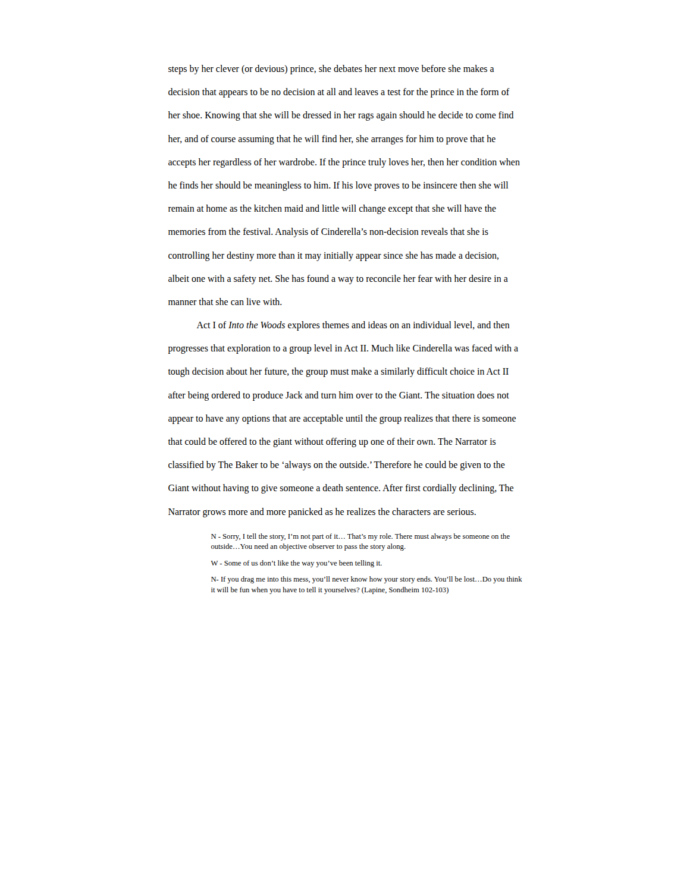steps by her clever (or devious) prince, she debates her next move before she makes a decision that appears to be no decision at all and leaves a test for the prince in the form of her shoe. Knowing that she will be dressed in her rags again should he decide to come find her, and of course assuming that he will find her, she arranges for him to prove that he accepts her regardless of her wardrobe. If the prince truly loves her, then her condition when he finds her should be meaningless to him. If his love proves to be insincere then she will remain at home as the kitchen maid and little will change except that she will have the memories from the festival. Analysis of Cinderella’s non-decision reveals that she is controlling her destiny more than it may initially appear since she has made a decision, albeit one with a safety net. She has found a way to reconcile her fear with her desire in a manner that she can live with.
Act I of Into the Woods explores themes and ideas on an individual level, and then progresses that exploration to a group level in Act II. Much like Cinderella was faced with a tough decision about her future, the group must make a similarly difficult choice in Act II after being ordered to produce Jack and turn him over to the Giant. The situation does not appear to have any options that are acceptable until the group realizes that there is someone that could be offered to the giant without offering up one of their own. The Narrator is classified by The Baker to be ‘always on the outside.’ Therefore he could be given to the Giant without having to give someone a death sentence. After first cordially declining, The Narrator grows more and more panicked as he realizes the characters are serious.
N - Sorry, I tell the story, I’m not part of it… That’s my role. There must always be someone on the outside…You need an objective observer to pass the story along.
W - Some of us don’t like the way you’ve been telling it.
N- If you drag me into this mess, you’ll never know how your story ends. You’ll be lost…Do you think it will be fun when you have to tell it yourselves? (Lapine, Sondheim 102-103)